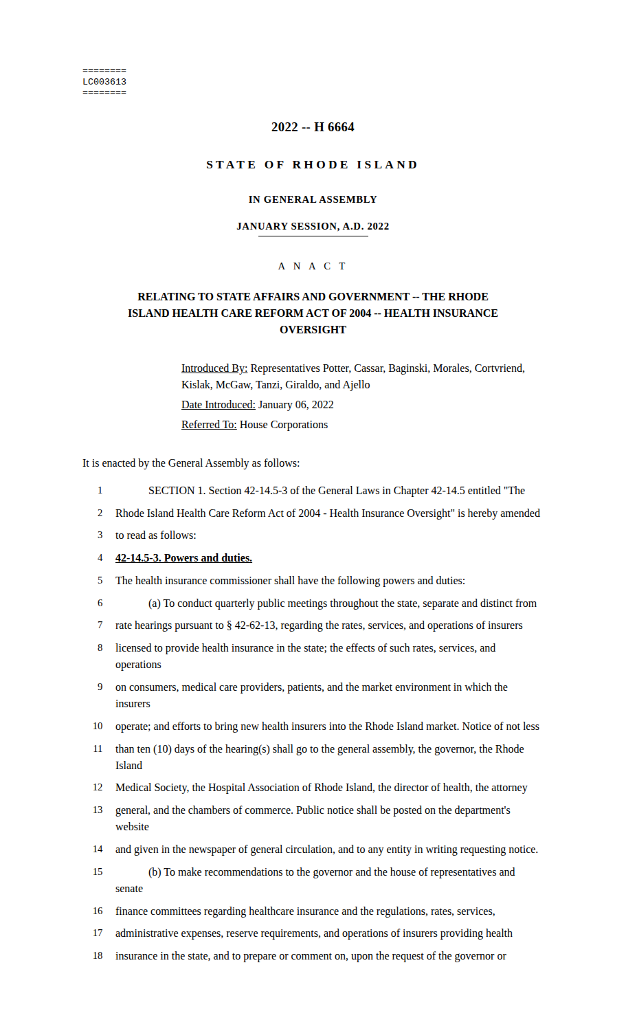========
LC003613
========
2022 -- H 6664
STATE OF RHODE ISLAND
IN GENERAL ASSEMBLY
JANUARY SESSION, A.D. 2022
A N A C T
RELATING TO STATE AFFAIRS AND GOVERNMENT -- THE RHODE ISLAND HEALTH CARE REFORM ACT OF 2004 -- HEALTH INSURANCE OVERSIGHT
Introduced By: Representatives Potter, Cassar, Baginski, Morales, Cortvriend, Kislak, McGaw, Tanzi, Giraldo, and Ajello
Date Introduced: January 06, 2022
Referred To: House Corporations
It is enacted by the General Assembly as follows:
SECTION 1. Section 42-14.5-3 of the General Laws in Chapter 42-14.5 entitled "The
Rhode Island Health Care Reform Act of 2004 - Health Insurance Oversight" is hereby amended
to read as follows:
42-14.5-3. Powers and duties.
The health insurance commissioner shall have the following powers and duties:
(a) To conduct quarterly public meetings throughout the state, separate and distinct from
rate hearings pursuant to § 42-62-13, regarding the rates, services, and operations of insurers
licensed to provide health insurance in the state; the effects of such rates, services, and operations
on consumers, medical care providers, patients, and the market environment in which the insurers
operate; and efforts to bring new health insurers into the Rhode Island market. Notice of not less
than ten (10) days of the hearing(s) shall go to the general assembly, the governor, the Rhode Island
Medical Society, the Hospital Association of Rhode Island, the director of health, the attorney
general, and the chambers of commerce. Public notice shall be posted on the department's website
and given in the newspaper of general circulation, and to any entity in writing requesting notice.
(b) To make recommendations to the governor and the house of representatives and senate
finance committees regarding healthcare insurance and the regulations, rates, services,
administrative expenses, reserve requirements, and operations of insurers providing health
insurance in the state, and to prepare or comment on, upon the request of the governor or